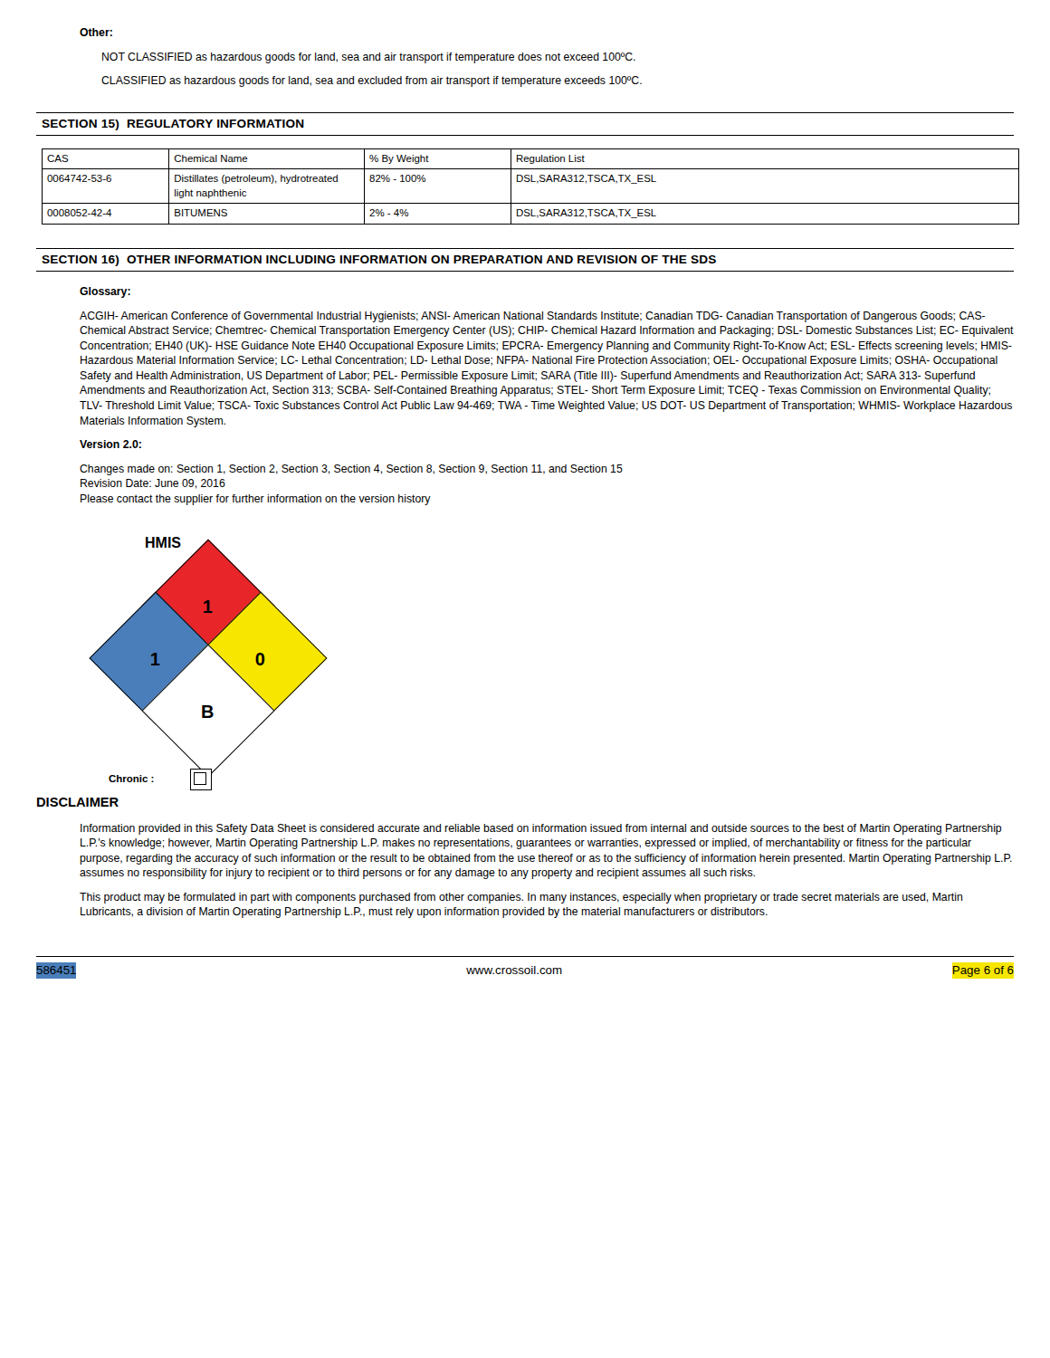Other:
NOT CLASSIFIED as hazardous goods for land, sea and air transport if temperature does not exceed 100ºC.
CLASSIFIED as hazardous goods for land, sea and excluded from air transport if temperature exceeds 100ºC.
SECTION 15) REGULATORY INFORMATION
| CAS | Chemical Name | % By Weight | Regulation List |
| --- | --- | --- | --- |
| 0064742-53-6 | Distillates (petroleum), hydrotreated light naphthenic | 82% - 100% | DSL,SARA312,TSCA,TX_ESL |
| 0008052-42-4 | BITUMENS | 2% - 4% | DSL,SARA312,TSCA,TX_ESL |
SECTION 16) OTHER INFORMATION INCLUDING INFORMATION ON PREPARATION AND REVISION OF THE SDS
Glossary:
ACGIH- American Conference of Governmental Industrial Hygienists; ANSI- American National Standards Institute; Canadian TDG- Canadian Transportation of Dangerous Goods; CAS- Chemical Abstract Service; Chemtrec- Chemical Transportation Emergency Center (US); CHIP- Chemical Hazard Information and Packaging; DSL- Domestic Substances List; EC- Equivalent Concentration; EH40 (UK)- HSE Guidance Note EH40 Occupational Exposure Limits; EPCRA- Emergency Planning and Community Right-To-Know Act; ESL- Effects screening levels; HMIS- Hazardous Material Information Service; LC- Lethal Concentration; LD- Lethal Dose; NFPA- National Fire Protection Association; OEL- Occupational Exposure Limits; OSHA- Occupational Safety and Health Administration, US Department of Labor; PEL- Permissible Exposure Limit; SARA (Title III)- Superfund Amendments and Reauthorization Act; SARA 313- Superfund Amendments and Reauthorization Act, Section 313; SCBA- Self-Contained Breathing Apparatus; STEL- Short Term Exposure Limit; TCEQ - Texas Commission on Environmental Quality; TLV- Threshold Limit Value; TSCA- Toxic Substances Control Act Public Law 94-469; TWA - Time Weighted Value; US DOT- US Department of Transportation; WHMIS- Workplace Hazardous Materials Information System.
Version 2.0:
Changes made on: Section 1, Section 2, Section 3, Section 4, Section 8, Section 9, Section 11, and Section 15
Revision Date: June 09, 2016
Please contact the supplier for further information on the version history
HMIS
1
1
0
B
Chronic :
DISCLAIMER
Information provided in this Safety Data Sheet is considered accurate and reliable based on information issued from internal and outside sources to the best of Martin Operating Partnership L.P.'s knowledge; however, Martin Operating Partnership L.P. makes no representations, guarantees or warranties, expressed or implied, of merchantability or fitness for the particular purpose, regarding the accuracy of such information or the result to be obtained from the use thereof or as to the sufficiency of information herein presented. Martin Operating Partnership L.P. assumes no responsibility for injury to recipient or to third persons or for any damage to any property and recipient assumes all such risks.
This product may be formulated in part with components purchased from other companies. In many instances, especially when proprietary or trade secret materials are used, Martin Lubricants, a division of Martin Operating Partnership L.P., must rely upon information provided by the material manufacturers or distributors.
586451
www.crossoil.com
Page 6 of 6